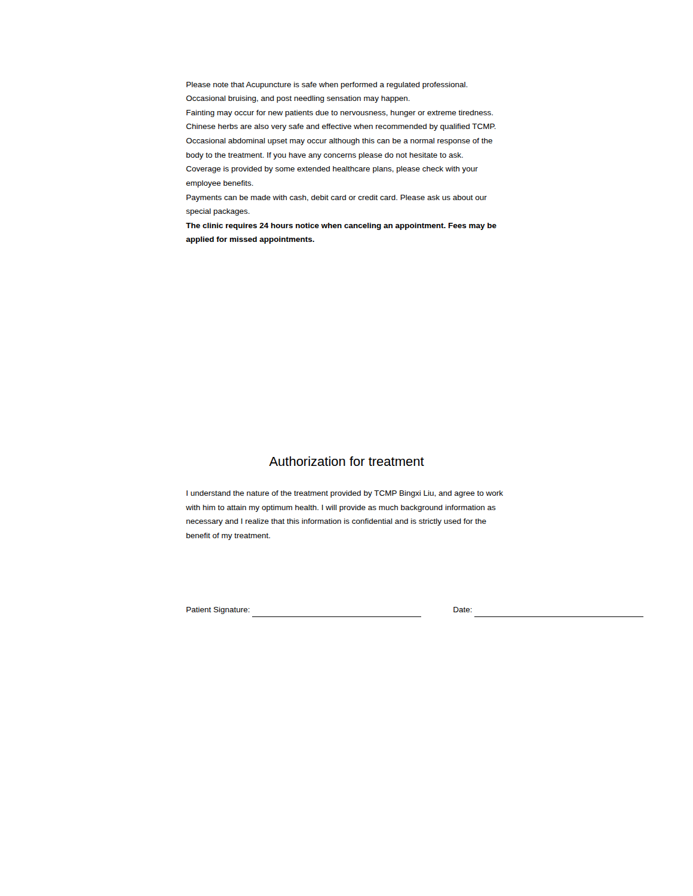Please note that Acupuncture is safe when performed a regulated professional.
Occasional bruising, and post needling sensation may happen.
Fainting may occur for new patients due to nervousness, hunger or extreme tiredness.
Chinese herbs are also very safe and effective when recommended by qualified TCMP.
Occasional abdominal upset may occur although this can be a normal response of the body to the treatment. If you have any concerns please do not hesitate to ask.
Coverage is provided by some extended healthcare plans, please check with your employee benefits.
Payments can be made with cash, debit card or credit card. Please ask us about our special packages.
The clinic requires 24 hours notice when canceling an appointment. Fees may be applied for missed appointments.
Authorization for treatment
I understand the nature of the treatment provided by TCMP Bingxi Liu, and agree to work with him to attain my optimum health. I will provide as much background information as necessary and I realize that this information is confidential and is strictly used for the benefit of my treatment.
Patient Signature:
Date: